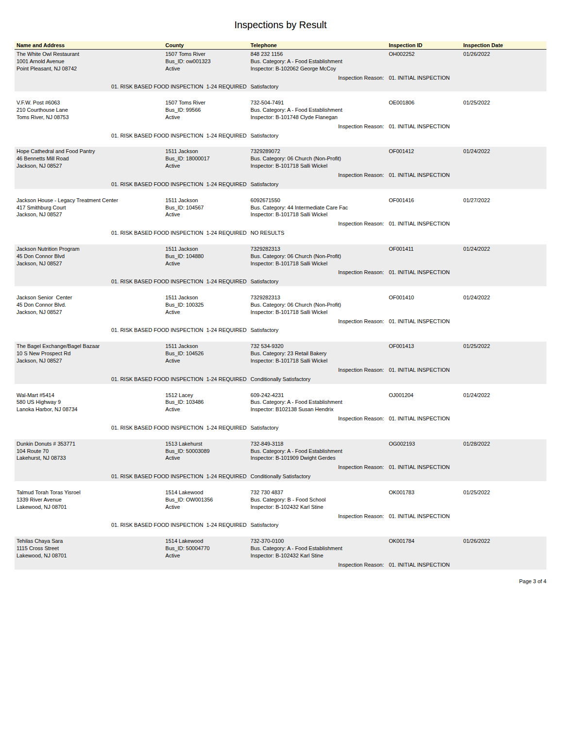Inspections by Result
| Name and Address | County | Telephone | Inspection ID | Inspection Date |
| --- | --- | --- | --- | --- |
| The White Owl Restaurant 1001 Arnold Avenue Point Pleasant, NJ 08742 | 1507 Toms River Bus_ID: ow001323 Active | 848 232 1156 Bus. Category: A - Food Establishment Inspector: B-102062 George McCoy | OH002252 | 01/26/2022 |
| | | Inspection Reason: | 01. INITIAL INSPECTION |
| 01. RISK BASED FOOD INSPECTION 1-24 REQUIRED | Satisfactory |
| V.F.W. Post #6063 210 Courthouse Lane Toms River, NJ 08753 | 1507 Toms River Bus_ID: 99566 Active | 732-504-7491 Bus. Category: A - Food Establishment Inspector: B-101748 Clyde Flanegan | OE001806 | 01/25/2022 |
| | | Inspection Reason: | 01. INITIAL INSPECTION |
| 01. RISK BASED FOOD INSPECTION 1-24 REQUIRED | Satisfactory |
| Hope Cathedral and Food Pantry 46 Bennetts Mill Road Jackson, NJ 08527 | 1511 Jackson Bus_ID: 18000017 Active | 7329289072 Bus. Category: 06 Church (Non-Profit) Inspector: B-101718 Salli Wickel | OF001412 | 01/24/2022 |
| | | Inspection Reason: | 01. INITIAL INSPECTION |
| 01. RISK BASED FOOD INSPECTION 1-24 REQUIRED | Satisfactory |
| Jackson House - Legacy Treatment Center 417 Smithburg Court Jackson, NJ 08527 | 1511 Jackson Bus_ID: 104567 Active | 6092671550 Bus. Category: 44 Intermediate Care Fac Inspector: B-101718 Salli Wickel | OF001416 | 01/27/2022 |
| | | Inspection Reason: | 01. INITIAL INSPECTION |
| 01. RISK BASED FOOD INSPECTION 1-24 REQUIRED | NO RESULTS |
| Jackson Nutrition Program 45 Don Connor Blvd Jackson, NJ 08527 | 1511 Jackson Bus_ID: 104880 Active | 7329282313 Bus. Category: 06 Church (Non-Profit) Inspector: B-101718 Salli Wickel | OF001411 | 01/24/2022 |
| | | Inspection Reason: | 01. INITIAL INSPECTION |
| 01. RISK BASED FOOD INSPECTION 1-24 REQUIRED | Satisfactory |
| Jackson Senior Center 45 Don Connor Blvd. Jackson, NJ 08527 | 1511 Jackson Bus_ID: 100325 Active | 7329282313 Bus. Category: 06 Church (Non-Profit) Inspector: B-101718 Salli Wickel | OF001410 | 01/24/2022 |
| | | Inspection Reason: | 01. INITIAL INSPECTION |
| 01. RISK BASED FOOD INSPECTION 1-24 REQUIRED | Satisfactory |
| The Bagel Exchange/Bagel Bazaar 10 S New Prospect Rd Jackson, NJ 08527 | 1511 Jackson Bus_ID: 104526 Active | 732 534-9320 Bus. Category: 23 Retail Bakery Inspector: B-101718 Salli Wickel | OF001413 | 01/25/2022 |
| | | Inspection Reason: | 01. INITIAL INSPECTION |
| 01. RISK BASED FOOD INSPECTION 1-24 REQUIRED | Conditionally Satisfactory |
| Wal-Mart #5414 580 US Highway 9 Lanoka Harbor, NJ 08734 | 1512 Lacey Bus_ID: 103486 Active | 609-242-4231 Bus. Category: A - Food Establishment Inspector: B102138 Susan Hendrix | OJ001204 | 01/24/2022 |
| | | Inspection Reason: | 01. INITIAL INSPECTION |
| 01. RISK BASED FOOD INSPECTION 1-24 REQUIRED | Satisfactory |
| Dunkin Donuts # 353771 104 Route 70 Lakehurst, NJ 08733 | 1513 Lakehurst Bus_ID: 50003089 Active | 732-849-3118 Bus. Category: A - Food Establishment Inspector: B-101909 Dwight Gerdes | OG002193 | 01/28/2022 |
| | | Inspection Reason: | 01. INITIAL INSPECTION |
| 01. RISK BASED FOOD INSPECTION 1-24 REQUIRED | Conditionally Satisfactory |
| Talmud Torah Toras Yisroel 1339 River Avenue Lakewood, NJ 08701 | 1514 Lakewood Bus_ID: OW001356 Active | 732 730 4837 Bus. Category: B - Food School Inspector: B-102432 Karl Stine | OK001783 | 01/25/2022 |
| | | Inspection Reason: | 01. INITIAL INSPECTION |
| 01. RISK BASED FOOD INSPECTION 1-24 REQUIRED | Satisfactory |
| Tehilas Chaya Sara 1115 Cross Street Lakewood, NJ 08701 | 1514 Lakewood Bus_ID: 50004770 Active | 732-370-0100 Bus. Category: A - Food Establishment Inspector: B-102432 Karl Stine | OK001784 | 01/26/2022 |
| | | Inspection Reason: | 01. INITIAL INSPECTION |
Page 3 of 4